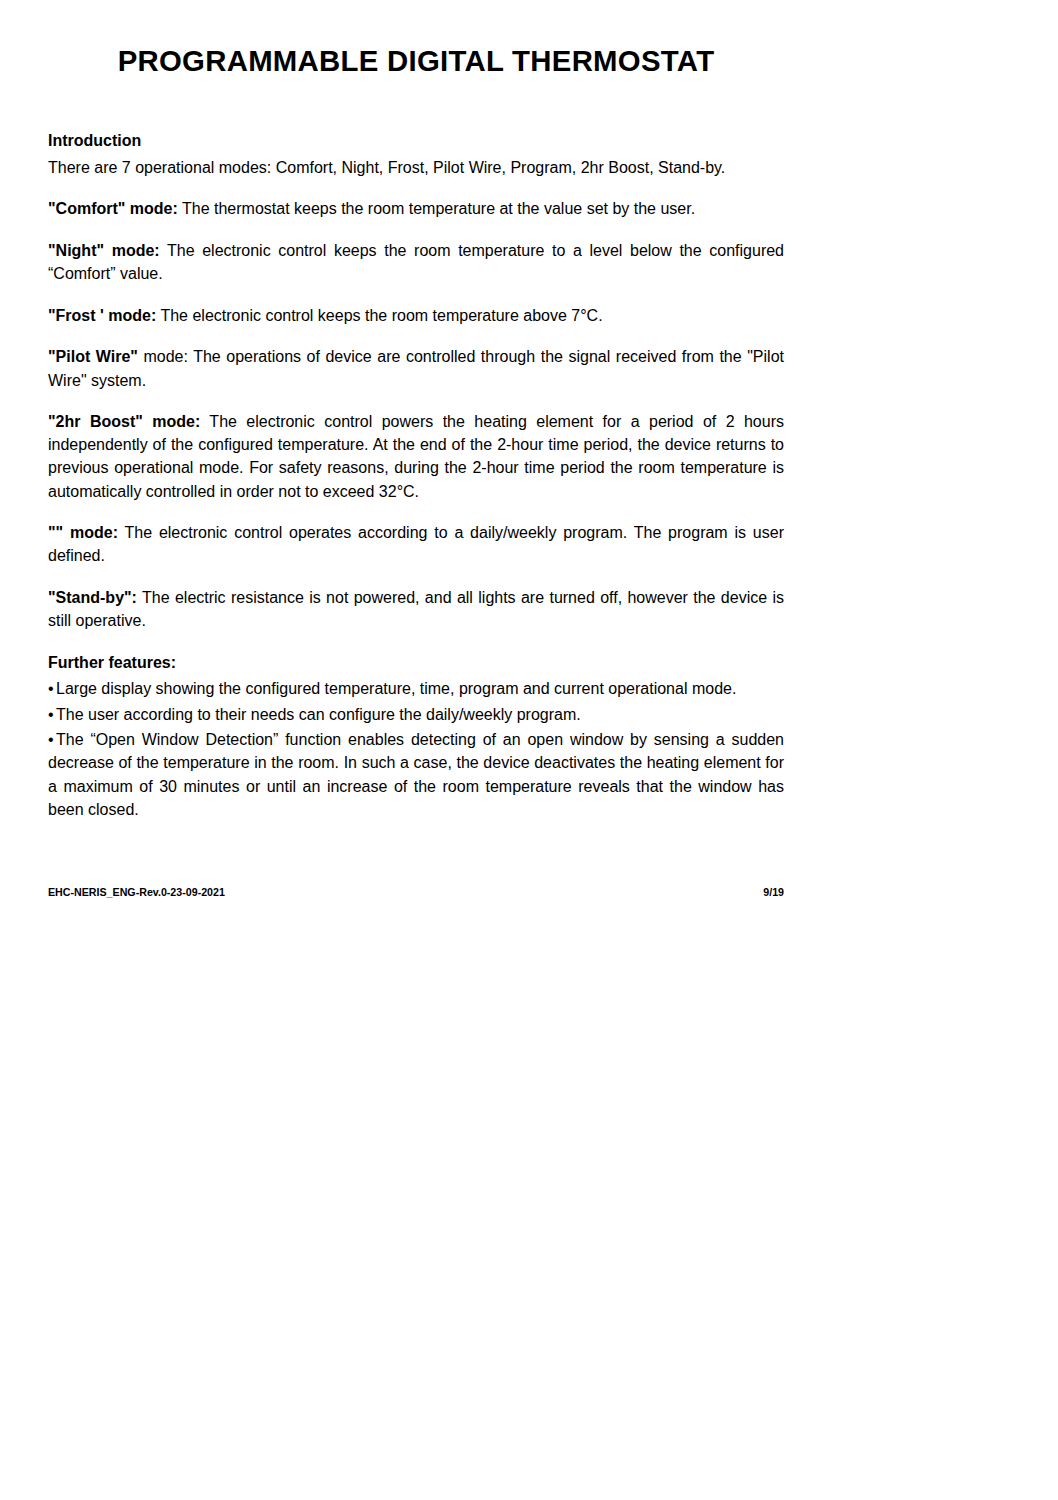PROGRAMMABLE DIGITAL THERMOSTAT
Introduction
There are 7 operational modes: Comfort, Night, Frost, Pilot Wire, Program, 2hr Boost, Stand-by.
"Comfort" mode: The thermostat keeps the room temperature at the value set by the user.
"Night" mode: The electronic control keeps the room temperature to a level below the configured “Comfort” value.
"Frost ' mode: The electronic control keeps the room temperature above 7°C.
"Pilot Wire" mode: The operations of device are controlled through the signal received from the "Pilot Wire" system.
"2hr Boost" mode: The electronic control powers the heating element for a period of 2 hours independently of the configured temperature. At the end of the 2-hour time period, the device returns to previous operational mode. For safety reasons, during the 2-hour time period the room temperature is automatically controlled in order not to exceed 32°C.
"" mode: The electronic control operates according to a daily/weekly program. The program is user defined.
"Stand-by": The electric resistance is not powered, and all lights are turned off, however the device is still operative.
Further features:
Large display showing the configured temperature, time, program and current operational mode.
The user according to their needs can configure the daily/weekly program.
The “Open Window Detection” function enables detecting of an open window by sensing a sudden decrease of the temperature in the room. In such a case, the device deactivates the heating element for a maximum of 30 minutes or until an increase of the room temperature reveals that the window has been closed.
EHC-NERIS_ENG-Rev.0-23-09-2021 9/19